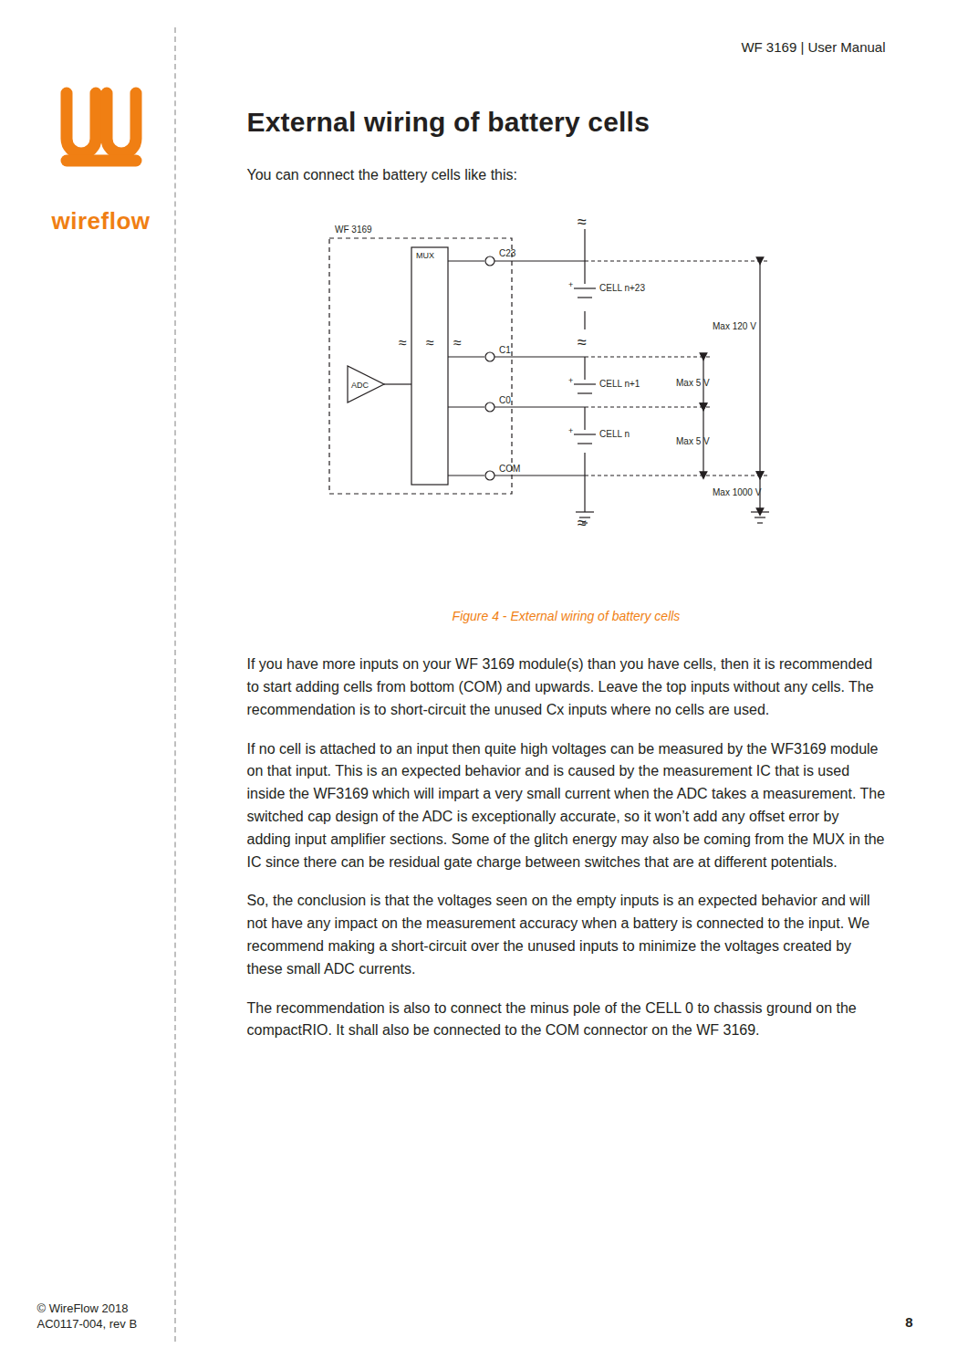wireflow
WF 3169 | User Manual
External wiring of battery cells
You can connect the battery cells like this:
WF 3169 MUX ADC ≈ ≈ ≈ C23 C1 C0 COM ≈ ≈ ≈ + CELL n+23 + CELL n+1 + CELL n Max 5 V Max 5 V Max 120 V Max 1000 V
Figure 4 - External wiring of battery cells
If you have more inputs on your WF 3169 module(s) than you have cells, then it is recommended to start adding cells from bottom (COM) and upwards. Leave the top inputs without any cells. The recommendation is to short-circuit the unused Cx inputs where no cells are used.
If no cell is attached to an input then quite high voltages can be measured by the WF3169 module on that input. This is an expected behavior and is caused by the measurement IC that is used inside the WF3169 which will impart a very small current when the ADC takes a measurement. The switched cap design of the ADC is exceptionally accurate, so it won’t add any offset error by adding input amplifier sections. Some of the glitch energy may also be coming from the MUX in the IC since there can be residual gate charge between switches that are at different potentials.
So, the conclusion is that the voltages seen on the empty inputs is an expected behavior and will not have any impact on the measurement accuracy when a battery is connected to the input. We recommend making a short-circuit over the unused inputs to minimize the voltages created by these small ADC currents.
The recommendation is also to connect the minus pole of the CELL 0 to chassis ground on the compactRIO. It shall also be connected to the COM connector on the WF 3169.
© WireFlow 2018
AC0117-004, rev B
8